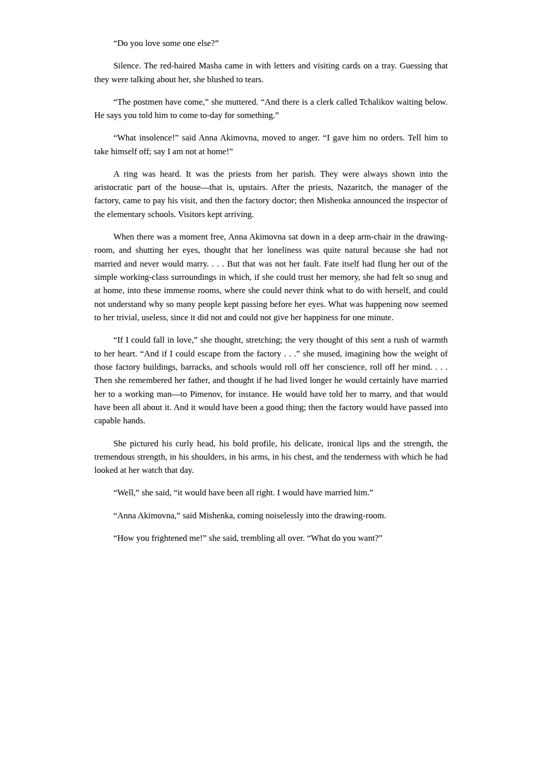“Do you love some one else?”
Silence. The red-haired Masha came in with letters and visiting cards on a tray. Guessing that they were talking about her, she blushed to tears.
“The postmen have come,” she muttered. “And there is a clerk called Tchalikov waiting below. He says you told him to come to-day for something.”
“What insolence!” said Anna Akimovna, moved to anger. “I gave him no orders. Tell him to take himself off; say I am not at home!”
A ring was heard. It was the priests from her parish. They were always shown into the aristocratic part of the house—that is, upstairs. After the priests, Nazaritch, the manager of the factory, came to pay his visit, and then the factory doctor; then Mishenka announced the inspector of the elementary schools. Visitors kept arriving.
When there was a moment free, Anna Akimovna sat down in a deep arm-chair in the drawing-room, and shutting her eyes, thought that her loneliness was quite natural because she had not married and never would marry. . . . But that was not her fault. Fate itself had flung her out of the simple working-class surroundings in which, if she could trust her memory, she had felt so snug and at home, into these immense rooms, where she could never think what to do with herself, and could not understand why so many people kept passing before her eyes. What was happening now seemed to her trivial, useless, since it did not and could not give her happiness for one minute.
“If I could fall in love,” she thought, stretching; the very thought of this sent a rush of warmth to her heart. “And if I could escape from the factory . . .” she mused, imagining how the weight of those factory buildings, barracks, and schools would roll off her conscience, roll off her mind. . . . Then she remembered her father, and thought if he had lived longer he would certainly have married her to a working man—to Pimenov, for instance. He would have told her to marry, and that would have been all about it. And it would have been a good thing; then the factory would have passed into capable hands.
She pictured his curly head, his bold profile, his delicate, ironical lips and the strength, the tremendous strength, in his shoulders, in his arms, in his chest, and the tenderness with which he had looked at her watch that day.
“Well,” she said, “it would have been all right. I would have married him.”
“Anna Akimovna,” said Mishenka, coming noiselessly into the drawing-room.
“How you frightened me!” she said, trembling all over. “What do you want?”